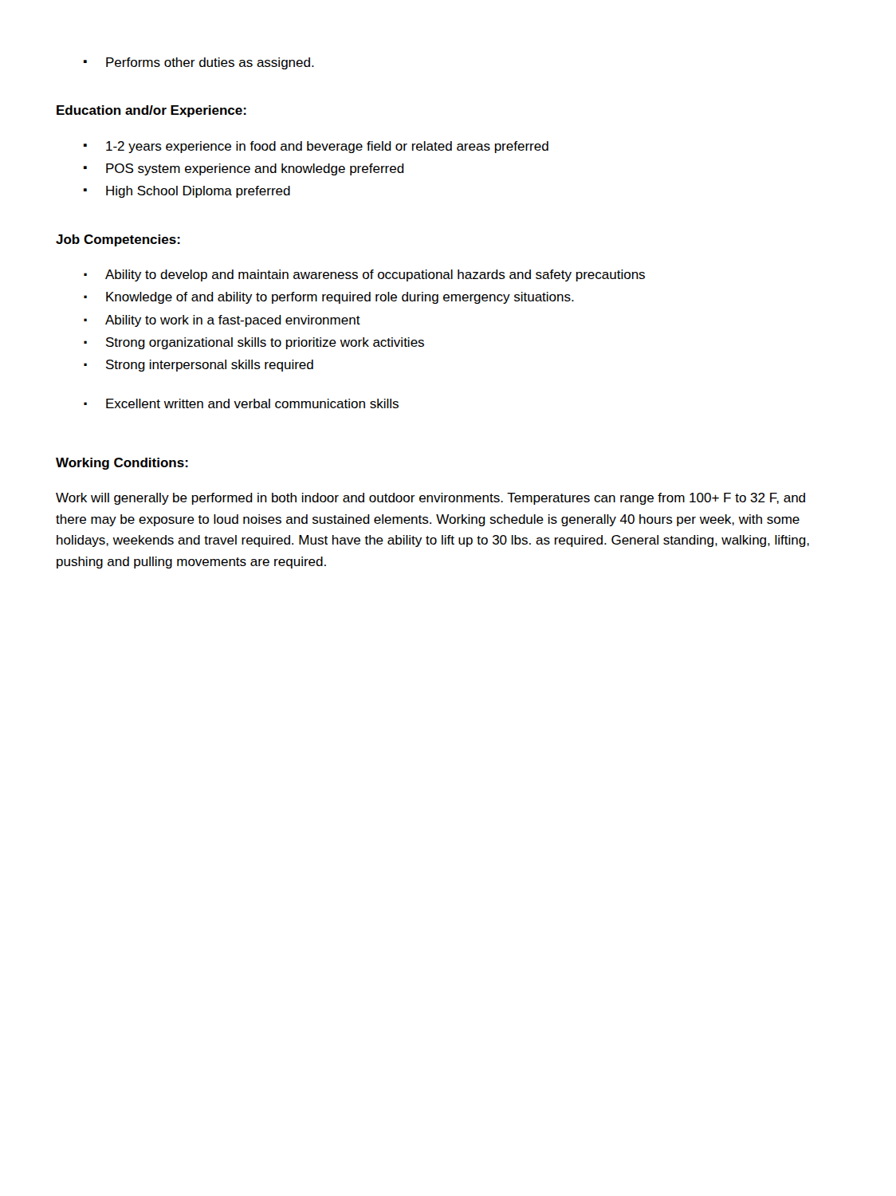Performs other duties as assigned.
Education and/or Experience:
1-2 years experience in food and beverage field or related areas preferred
POS system experience and knowledge preferred
High School Diploma preferred
Job Competencies:
Ability to develop and maintain awareness of occupational hazards and safety precautions
Knowledge of and ability to perform required role during emergency situations.
Ability to work in a fast-paced environment
Strong organizational skills to prioritize work activities
Strong interpersonal skills required
Excellent written and verbal communication skills
Working Conditions:
Work will generally be performed in both indoor and outdoor environments. Temperatures can range from 100+ F to 32 F, and there may be exposure to loud noises and sustained elements. Working schedule is generally 40 hours per week, with some holidays, weekends and travel required. Must have the ability to lift up to 30 lbs. as required. General standing, walking, lifting, pushing and pulling movements are required.